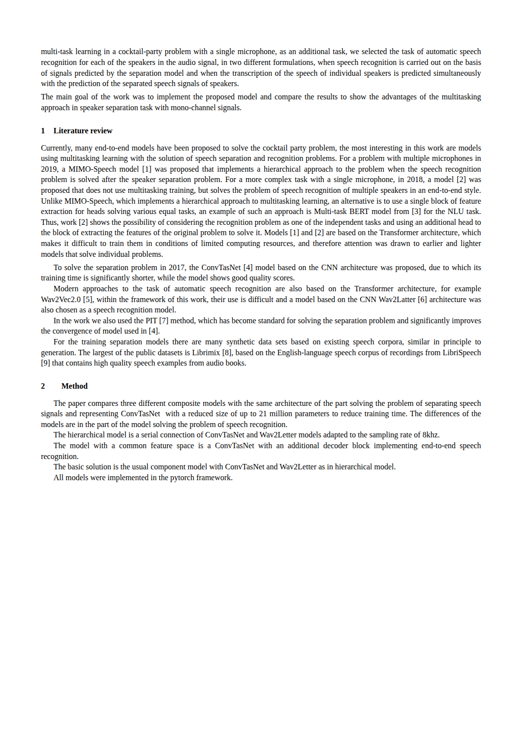multi-task learning in a cocktail-party problem with a single microphone, as an additional task, we selected the task of automatic speech recognition for each of the speakers in the audio signal, in two different formulations, when speech recognition is carried out on the basis of signals predicted by the separation model and when the transcription of the speech of individual speakers is predicted simultaneously with the prediction of the separated speech signals of speakers.
The main goal of the work was to implement the proposed model and compare the results to show the advantages of the multitasking approach in speaker separation task with mono-channel signals.
1 Literature review
Currently, many end-to-end models have been proposed to solve the cocktail party problem, the most interesting in this work are models using multitasking learning with the solution of speech separation and recognition problems. For a problem with multiple microphones in 2019, a MIMO-Speech model [1] was proposed that implements a hierarchical approach to the problem when the speech recognition problem is solved after the speaker separation problem. For a more complex task with a single microphone, in 2018, a model [2] was proposed that does not use multitasking training, but solves the problem of speech recognition of multiple speakers in an end-to-end style. Unlike MIMO-Speech, which implements a hierarchical approach to multitasking learning, an alternative is to use a single block of feature extraction for heads solving various equal tasks, an example of such an approach is Multi-task BERT model from [3] for the NLU task. Thus, work [2] shows the possibility of considering the recognition problem as one of the independent tasks and using an additional head to the block of extracting the features of the original problem to solve it. Models [1] and [2] are based on the Transformer architecture, which makes it difficult to train them in conditions of limited computing resources, and therefore attention was drawn to earlier and lighter models that solve individual problems.
To solve the separation problem in 2017, the ConvTasNet [4] model based on the CNN architecture was proposed, due to which its training time is significantly shorter, while the model shows good quality scores.
Modern approaches to the task of automatic speech recognition are also based on the Transformer architecture, for example Wav2Vec2.0 [5], within the framework of this work, their use is difficult and a model based on the CNN Wav2Latter [6] architecture was also chosen as a speech recognition model.
In the work we also used the PIT [7] method, which has become standard for solving the separation problem and significantly improves the convergence of model used in [4].
For the training separation models there are many synthetic data sets based on existing speech corpora, similar in principle to generation. The largest of the public datasets is Librimix [8], based on the English-language speech corpus of recordings from LibriSpeech [9] that contains high quality speech examples from audio books.
2 Method
The paper compares three different composite models with the same architecture of the part solving the problem of separating speech signals and representing ConvTasNet with a reduced size of up to 21 million parameters to reduce training time. The differences of the models are in the part of the model solving the problem of speech recognition.
The hierarchical model is a serial connection of ConvTasNet and Wav2Letter models adapted to the sampling rate of 8khz.
The model with a common feature space is a ConvTasNet with an additional decoder block implementing end-to-end speech recognition.
The basic solution is the usual component model with ConvTasNet and Wav2Letter as in hierarchical model.
All models were implemented in the pytorch framework.